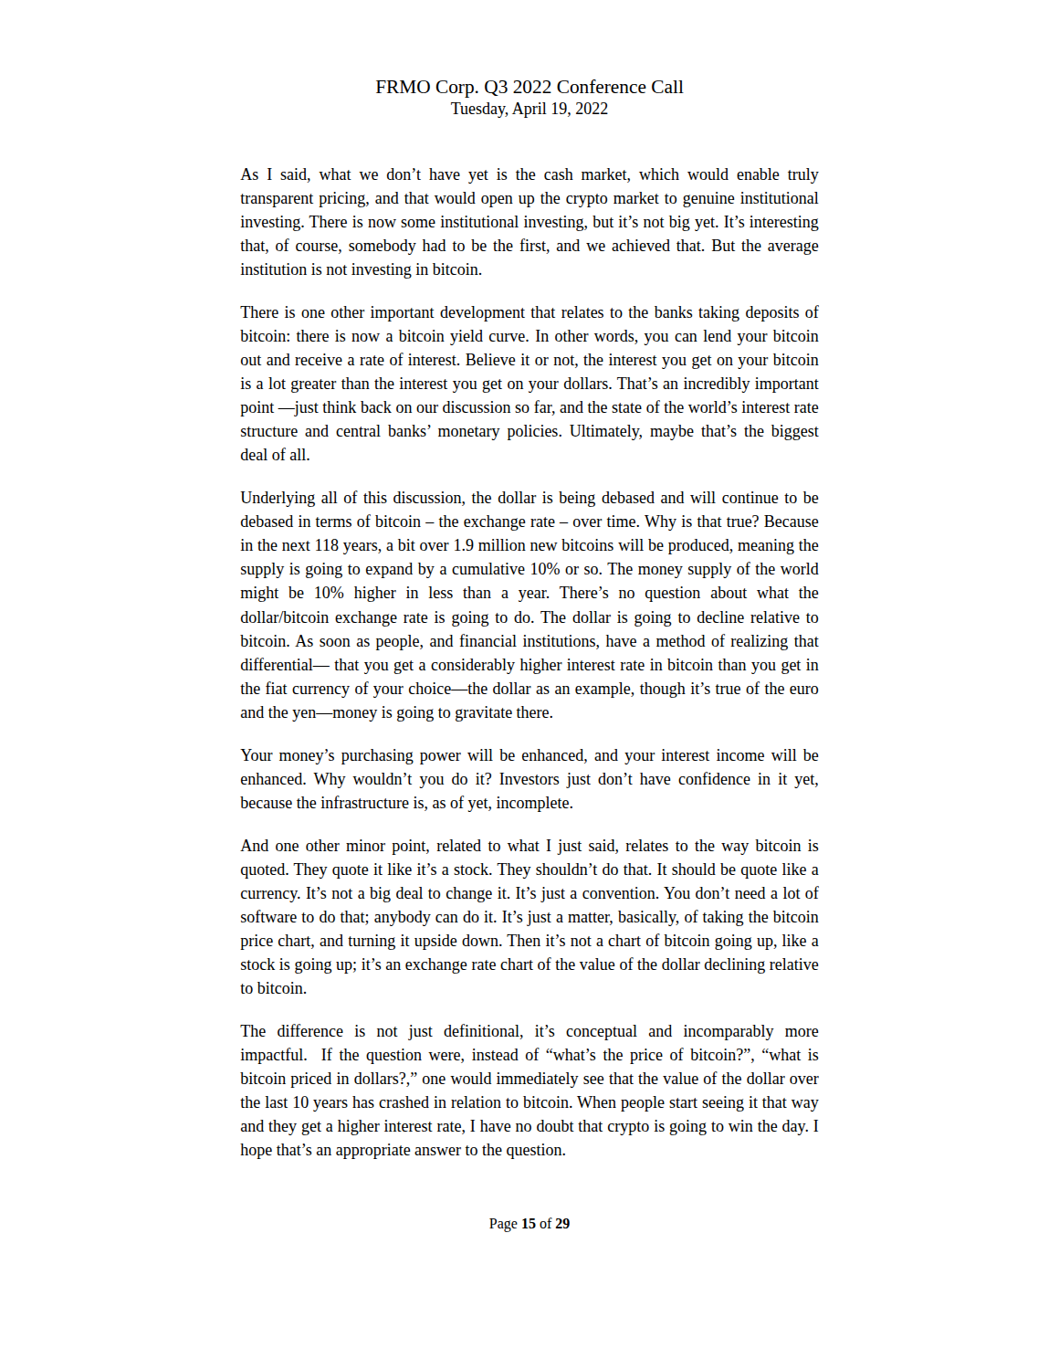FRMO Corp. Q3 2022 Conference Call
Tuesday, April 19, 2022
As I said, what we don’t have yet is the cash market, which would enable truly transparent pricing, and that would open up the crypto market to genuine institutional investing. There is now some institutional investing, but it’s not big yet. It’s interesting that, of course, somebody had to be the first, and we achieved that. But the average institution is not investing in bitcoin.
There is one other important development that relates to the banks taking deposits of bitcoin: there is now a bitcoin yield curve. In other words, you can lend your bitcoin out and receive a rate of interest. Believe it or not, the interest you get on your bitcoin is a lot greater than the interest you get on your dollars. That’s an incredibly important point —just think back on our discussion so far, and the state of the world’s interest rate structure and central banks’ monetary policies. Ultimately, maybe that’s the biggest deal of all.
Underlying all of this discussion, the dollar is being debased and will continue to be debased in terms of bitcoin – the exchange rate – over time. Why is that true? Because in the next 118 years, a bit over 1.9 million new bitcoins will be produced, meaning the supply is going to expand by a cumulative 10% or so. The money supply of the world might be 10% higher in less than a year. There’s no question about what the dollar/bitcoin exchange rate is going to do. The dollar is going to decline relative to bitcoin. As soon as people, and financial institutions, have a method of realizing that differential— that you get a considerably higher interest rate in bitcoin than you get in the fiat currency of your choice—the dollar as an example, though it’s true of the euro and the yen—money is going to gravitate there.
Your money’s purchasing power will be enhanced, and your interest income will be enhanced. Why wouldn’t you do it? Investors just don’t have confidence in it yet, because the infrastructure is, as of yet, incomplete.
And one other minor point, related to what I just said, relates to the way bitcoin is quoted. They quote it like it’s a stock. They shouldn’t do that. It should be quote like a currency. It’s not a big deal to change it. It’s just a convention. You don’t need a lot of software to do that; anybody can do it. It’s just a matter, basically, of taking the bitcoin price chart, and turning it upside down. Then it’s not a chart of bitcoin going up, like a stock is going up; it’s an exchange rate chart of the value of the dollar declining relative to bitcoin.
The difference is not just definitional, it’s conceptual and incomparably more impactful. If the question were, instead of “what’s the price of bitcoin?”, “what is bitcoin priced in dollars?,” one would immediately see that the value of the dollar over the last 10 years has crashed in relation to bitcoin. When people start seeing it that way and they get a higher interest rate, I have no doubt that crypto is going to win the day. I hope that’s an appropriate answer to the question.
Page 15 of 29